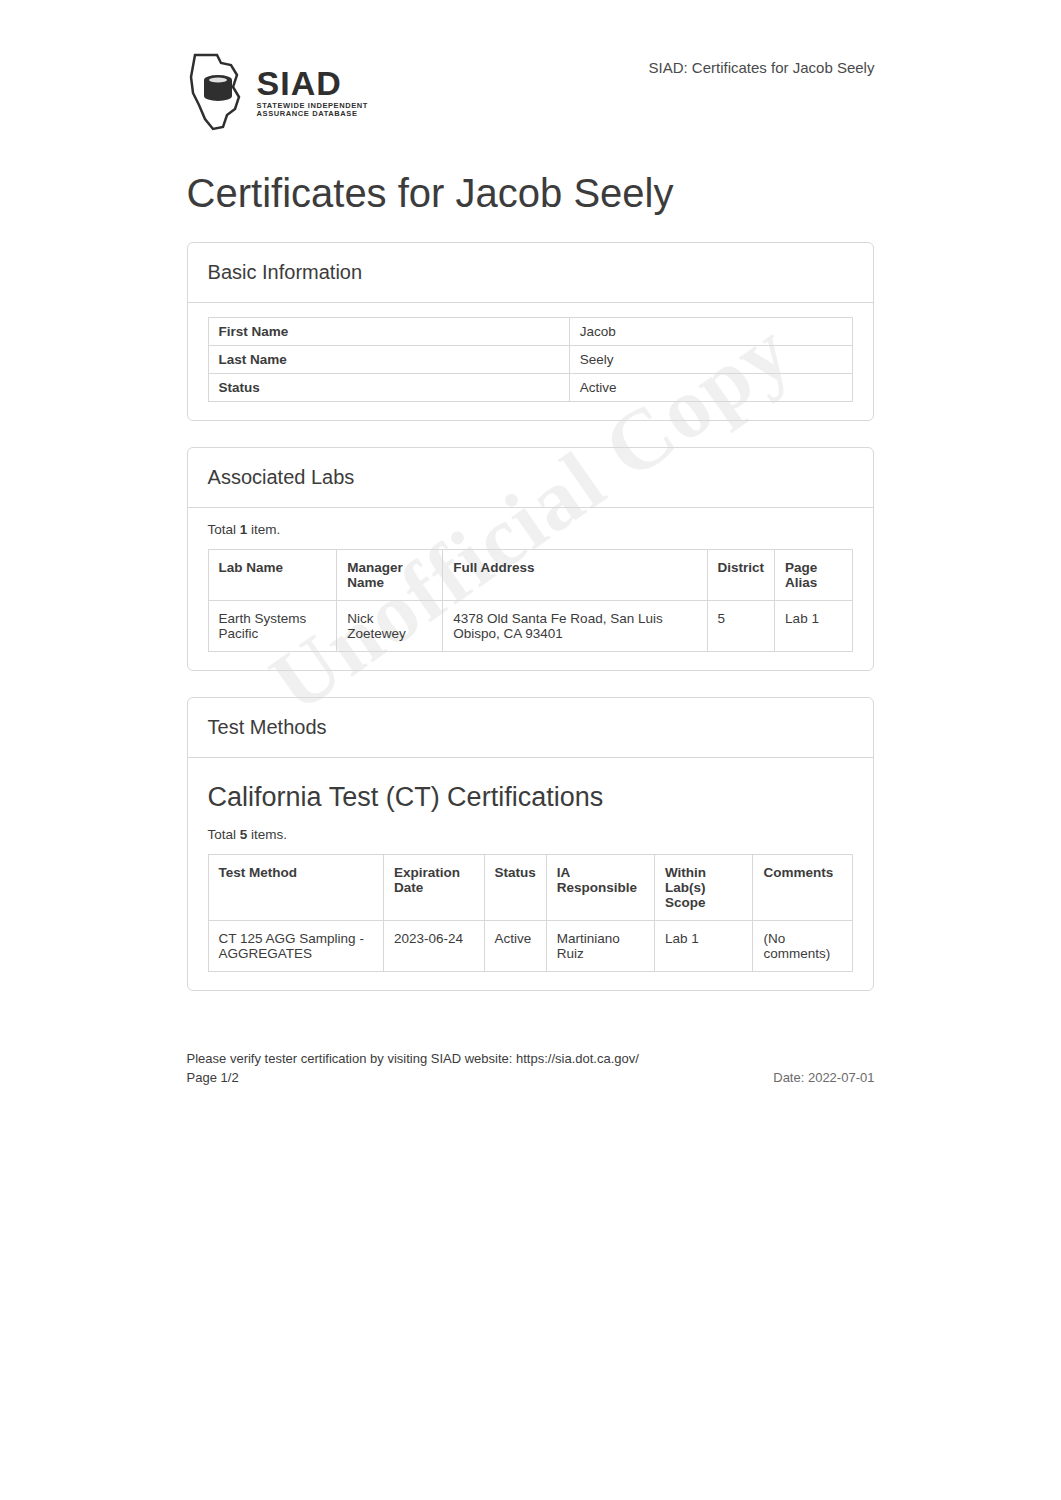Unofficial Copy
SIAD
Statewide Independent
Assurance Database
SIAD: Certificates for Jacob Seely
Certificates for Jacob Seely
Basic Information
| First Name | Jacob |
| Last Name | Seely |
| Status | Active |
Associated Labs
Total 1 item.
| Lab Name | Manager Name | Full Address | District | Page Alias |
| --- | --- | --- | --- | --- |
| Earth Systems Pacific | Nick Zoetewey | 4378 Old Santa Fe Road, San Luis Obispo, CA 93401 | 5 | Lab 1 |
Test Methods
California Test (CT) Certifications
Total 5 items.
| Test Method | Expiration Date | Status | IA Responsible | Within Lab(s) Scope | Comments |
| --- | --- | --- | --- | --- | --- |
| CT 125 AGG Sampling - AGGREGATES | 2023-06-24 | Active | Martiniano Ruiz | Lab 1 | (No comments) |
Please verify tester certification by visiting SIAD website: https://sia.dot.ca.gov/
Page 1/2
Date: 2022-07-01